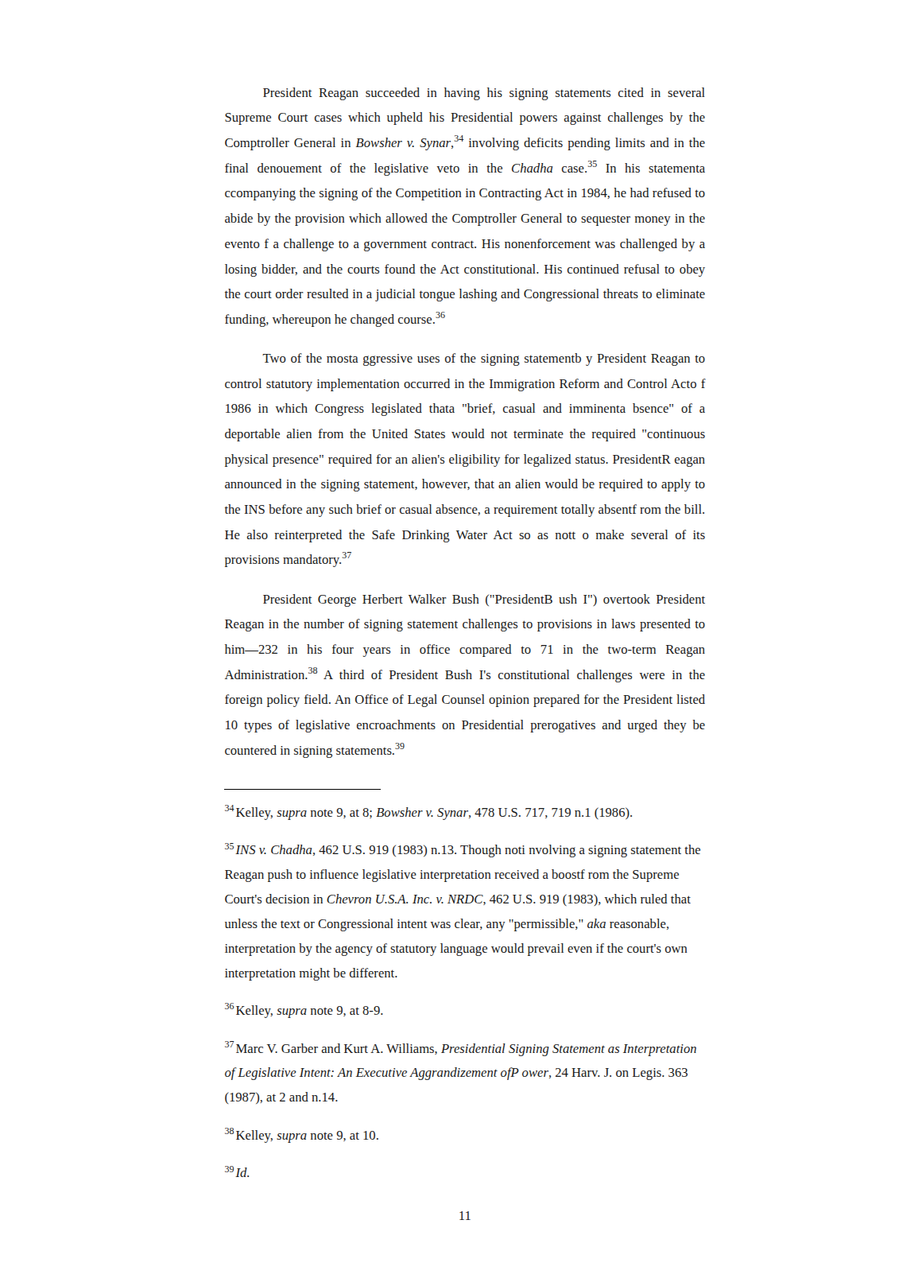President Reagan succeeded in having his signing statements cited in several Supreme Court cases which upheld his Presidential powers against challenges by the Comptroller General in Bowsher v. Synar,34 involving deficits pending limits and in the final denouement of the legislative veto in the Chadha case.35 In his statementa ccompanying the signing of the Competition in Contracting Act in 1984, he had refused to abide by the provision which allowed the Comptroller General to sequester money in the evento f a challenge to a government contract. His nonenforcement was challenged by a losing bidder, and the courts found the Act constitutional. His continued refusal to obey the court order resulted in a judicial tongue lashing and Congressional threats to eliminate funding, whereupon he changed course.36
Two of the mosta ggressive uses of the signing statementb y President Reagan to control statutory implementation occurred in the Immigration Reform and Control Acto f 1986 in which Congress legislated thata "brief, casual and imminenta bsence" of a deportable alien from the United States would not terminate the required "continuous physical presence" required for an alien's eligibility for legalized status. PresidentR eagan announced in the signing statement, however, that an alien would be required to apply to the INS before any such brief or casual absence, a requirement totally absentf rom the bill. He also reinterpreted the Safe Drinking Water Act so as nott o make several of its provisions mandatory.37
President George Herbert Walker Bush ("PresidentB ush I") overtook President Reagan in the number of signing statement challenges to provisions in laws presented to him—232 in his four years in office compared to 71 in the two-term Reagan Administration.38 A third of President Bush I's constitutional challenges were in the foreign policy field. An Office of Legal Counsel opinion prepared for the President listed 10 types of legislative encroachments on Presidential prerogatives and urged they be countered in signing statements.39
34 Kelley, supra note 9, at 8; Bowsher v. Synar, 478 U.S. 717, 719 n.1 (1986).
35 INS v. Chadha, 462 U.S. 919 (1983) n.13. Though noti nvolving a signing statement the Reagan push to influence legislative interpretation received a boostf rom the Supreme Court's decision in Chevron U.S.A. Inc. v. NRDC, 462 U.S. 919 (1983), which ruled that unless the text or Congressional intent was clear, any "permissible," aka reasonable, interpretation by the agency of statutory language would prevail even if the court's own interpretation might be different.
36 Kelley, supra note 9, at 8-9.
37 Marc V. Garber and Kurt A. Williams, Presidential Signing Statement as Interpretation of Legislative Intent: An Executive Aggrandizement ofP ower, 24 Harv. J. on Legis. 363 (1987), at 2 and n.14.
38 Kelley, supra note 9, at 10.
39 Id.
11